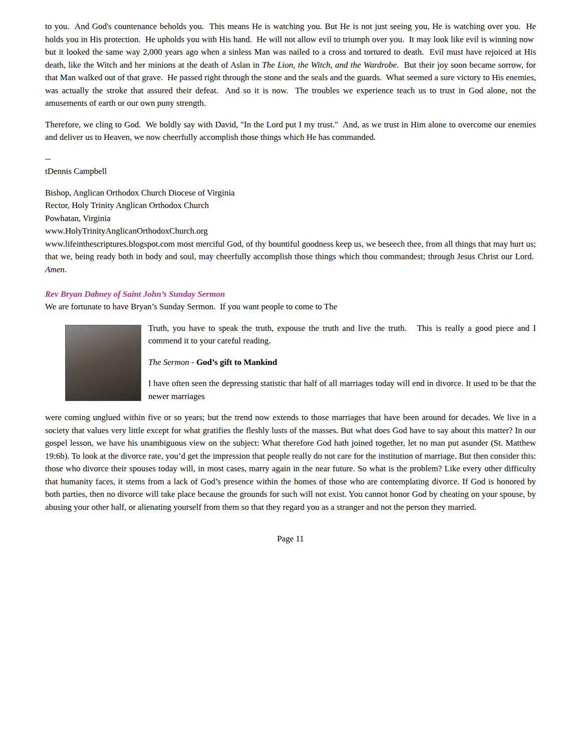to you. And God's countenance beholds you. This means He is watching you. But He is not just seeing you, He is watching over you. He holds you in His protection. He upholds you with His hand. He will not allow evil to triumph over you. It may look like evil is winning now but it looked the same way 2,000 years ago when a sinless Man was nailed to a cross and tortured to death. Evil must have rejoiced at His death, like the Witch and her minions at the death of Aslan in The Lion, the Witch, and the Wardrobe. But their joy soon became sorrow, for that Man walked out of that grave. He passed right through the stone and the seals and the guards. What seemed a sure victory to His enemies, was actually the stroke that assured their defeat. And so it is now. The troubles we experience teach us to trust in God alone, not the amusements of earth or our own puny strength.
Therefore, we cling to God. We boldly say with David, "In the Lord put I my trust." And, as we trust in Him alone to overcome our enemies and deliver us to Heaven, we now cheerfully accomplish those things which He has commanded.
--
tDennis Campbell
Bishop, Anglican Orthodox Church Diocese of Virginia
Rector, Holy Trinity Anglican Orthodox Church
Powhatan, Virginia
www.HolyTrinityAnglicanOrthodoxChurch.org
www.lifeinthescriptures.blogspot.com most merciful God, of thy bountiful goodness keep us, we beseech thee, from all things that may hurt us; that we, being ready both in body and soul, may cheerfully accomplish those things which thou commandest; through Jesus Christ our Lord. Amen.
Rev Bryan Dabney of Saint John’s Sunday Sermon
We are fortunate to have Bryan’s Sunday Sermon. If you want people to come to The
Truth, you have to speak the truth, expouse the truth and live the truth. This is really a good piece and I commend it to your careful reading.
The Sermon - God’s gift to Mankind
I have often seen the depressing statistic that half of all marriages today will end in divorce. It used to be that the newer marriages
were coming unglued within five or so years; but the trend now extends to those marriages that have been around for decades. We live in a society that values very little except for what gratifies the fleshly lusts of the masses. But what does God have to say about this matter? In our gospel lesson, we have his unambiguous view on the subject: What therefore God hath joined together, let no man put asunder (St. Matthew 19:6b). To look at the divorce rate, you’d get the impression that people really do not care for the institution of marriage. But then consider this: those who divorce their spouses today will, in most cases, marry again in the near future. So what is the problem? Like every other difficulty that humanity faces, it stems from a lack of God’s presence within the homes of those who are contemplating divorce. If God is honored by both parties, then no divorce will take place because the grounds for such will not exist. You cannot honor God by cheating on your spouse, by abusing your other half, or alienating yourself from them so that they regard you as a stranger and not the person they married.
Page 11